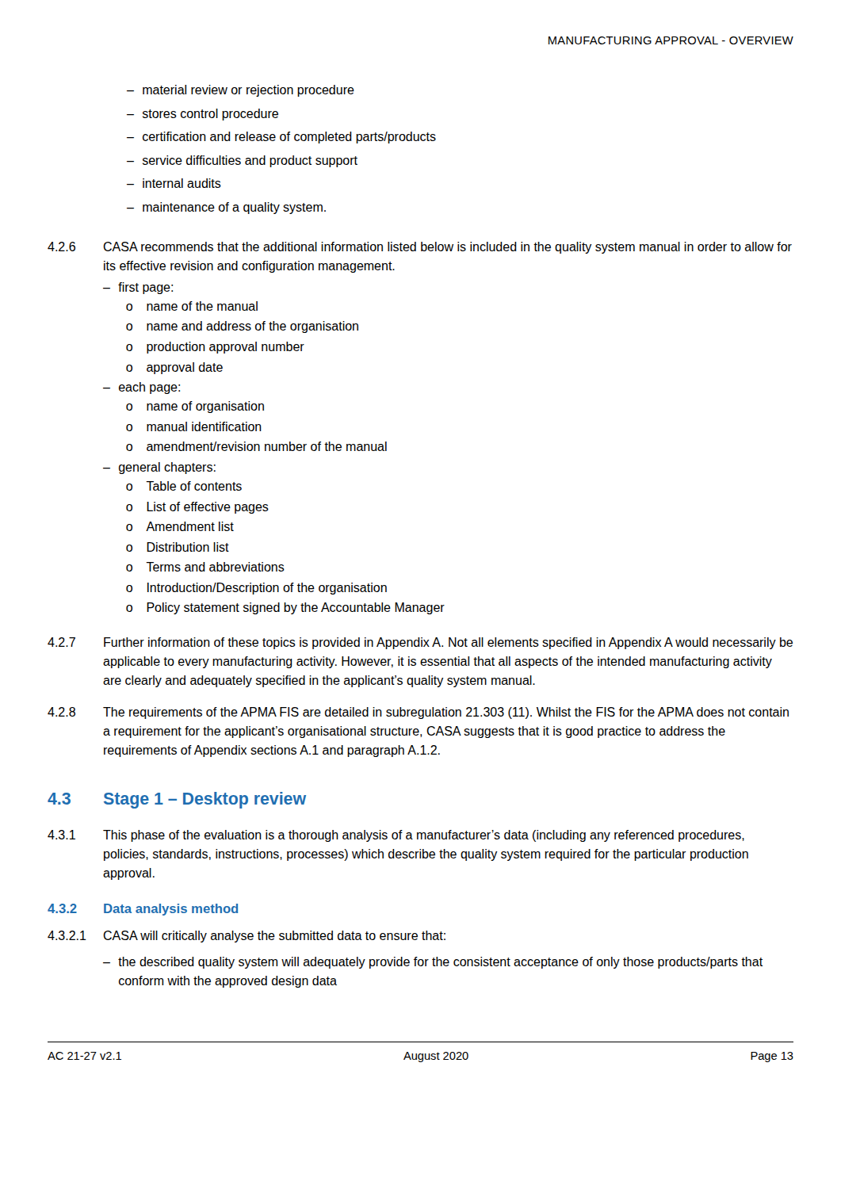MANUFACTURING APPROVAL - OVERVIEW
material review or rejection procedure
stores control procedure
certification and release of completed parts/products
service difficulties and product support
internal audits
maintenance of a quality system.
4.2.6
CASA recommends that the additional information listed below is included in the quality system manual in order to allow for its effective revision and configuration management.
first page:
name of the manual
name and address of the organisation
production approval number
approval date
each page:
name of organisation
manual identification
amendment/revision number of the manual
general chapters:
Table of contents
List of effective pages
Amendment list
Distribution list
Terms and abbreviations
Introduction/Description of the organisation
Policy statement signed by the Accountable Manager
4.2.7
Further information of these topics is provided in Appendix A. Not all elements specified in Appendix A would necessarily be applicable to every manufacturing activity. However, it is essential that all aspects of the intended manufacturing activity are clearly and adequately specified in the applicant’s quality system manual.
4.2.8
The requirements of the APMA FIS are detailed in subregulation 21.303 (11). Whilst the FIS for the APMA does not contain a requirement for the applicant’s organisational structure, CASA suggests that it is good practice to address the requirements of Appendix sections A.1 and paragraph A.1.2.
4.3 Stage 1 – Desktop review
4.3.1
This phase of the evaluation is a thorough analysis of a manufacturer’s data (including any referenced procedures, policies, standards, instructions, processes) which describe the quality system required for the particular production approval.
4.3.2 Data analysis method
4.3.2.1
CASA will critically analyse the submitted data to ensure that:
the described quality system will adequately provide for the consistent acceptance of only those products/parts that conform with the approved design data
AC 21-27 v2.1 August 2020 Page 13